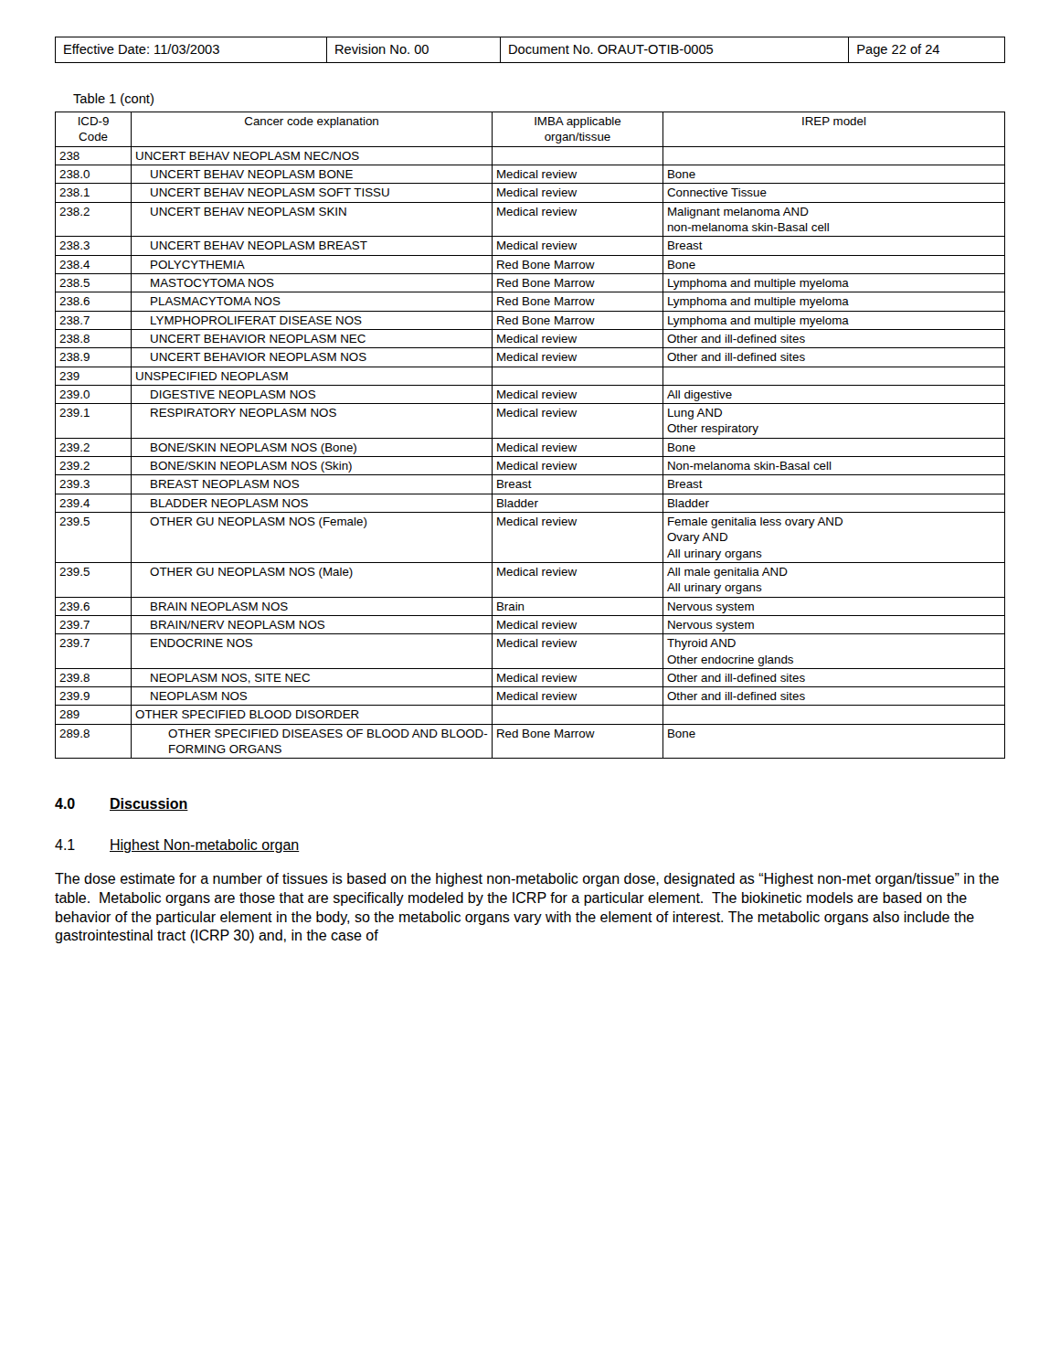| Effective Date: 11/03/2003 | Revision No. 00 | Document No. ORAUT-OTIB-0005 | Page 22 of 24 |
Table 1 (cont)
| ICD-9 Code | Cancer code explanation | IMBA applicable organ/tissue | IREP model |
| --- | --- | --- | --- |
| 238 | UNCERT BEHAV NEOPLASM NEC/NOS | | |
| 238.0 | UNCERT BEHAV NEOPLASM BONE | Medical review | Bone |
| 238.1 | UNCERT BEHAV NEOPLASM SOFT TISSU | Medical review | Connective Tissue |
| 238.2 | UNCERT BEHAV NEOPLASM SKIN | Medical review | Malignant melanoma AND non-melanoma skin-Basal cell |
| 238.3 | UNCERT BEHAV NEOPLASM BREAST | Medical review | Breast |
| 238.4 | POLYCYTHEMIA | Red Bone Marrow | Bone |
| 238.5 | MASTOCYTOMA NOS | Red Bone Marrow | Lymphoma and multiple myeloma |
| 238.6 | PLASMACYTOMA NOS | Red Bone Marrow | Lymphoma and multiple myeloma |
| 238.7 | LYMPHOPROLIFERAT DISEASE NOS | Red Bone Marrow | Lymphoma and multiple myeloma |
| 238.8 | UNCERT BEHAVIOR NEOPLASM NEC | Medical review | Other and ill-defined sites |
| 238.9 | UNCERT BEHAVIOR NEOPLASM NOS | Medical review | Other and ill-defined sites |
| 239 | UNSPECIFIED NEOPLASM | | |
| 239.0 | DIGESTIVE NEOPLASM NOS | Medical review | All digestive |
| 239.1 | RESPIRATORY NEOPLASM NOS | Medical review | Lung AND Other respiratory |
| 239.2 | BONE/SKIN NEOPLASM NOS (Bone) | Medical review | Bone |
| 239.2 | BONE/SKIN NEOPLASM NOS (Skin) | Medical review | Non-melanoma skin-Basal cell |
| 239.3 | BREAST NEOPLASM NOS | Breast | Breast |
| 239.4 | BLADDER NEOPLASM NOS | Bladder | Bladder |
| 239.5 | OTHER GU NEOPLASM NOS (Female) | Medical review | Female genitalia less ovary AND Ovary AND All urinary organs |
| 239.5 | OTHER GU NEOPLASM NOS (Male) | Medical review | All male genitalia AND All urinary organs |
| 239.6 | BRAIN NEOPLASM NOS | Brain | Nervous system |
| 239.7 | BRAIN/NERV NEOPLASM NOS | Medical review | Nervous system |
| 239.7 | ENDOCRINE NOS | Medical review | Thyroid AND Other endocrine glands |
| 239.8 | NEOPLASM NOS, SITE NEC | Medical review | Other and ill-defined sites |
| 239.9 | NEOPLASM NOS | Medical review | Other and ill-defined sites |
| 289 | OTHER SPECIFIED BLOOD DISORDER | | |
| 289.8 | OTHER SPECIFIED DISEASES OF BLOOD AND BLOOD-FORMING ORGANS | Red Bone Marrow | Bone |
4.0 Discussion
4.1 Highest Non-metabolic organ
The dose estimate for a number of tissues is based on the highest non-metabolic organ dose, designated as “Highest non-met organ/tissue” in the table. Metabolic organs are those that are specifically modeled by the ICRP for a particular element. The biokinetic models are based on the behavior of the particular element in the body, so the metabolic organs vary with the element of interest. The metabolic organs also include the gastrointestinal tract (ICRP 30) and, in the case of